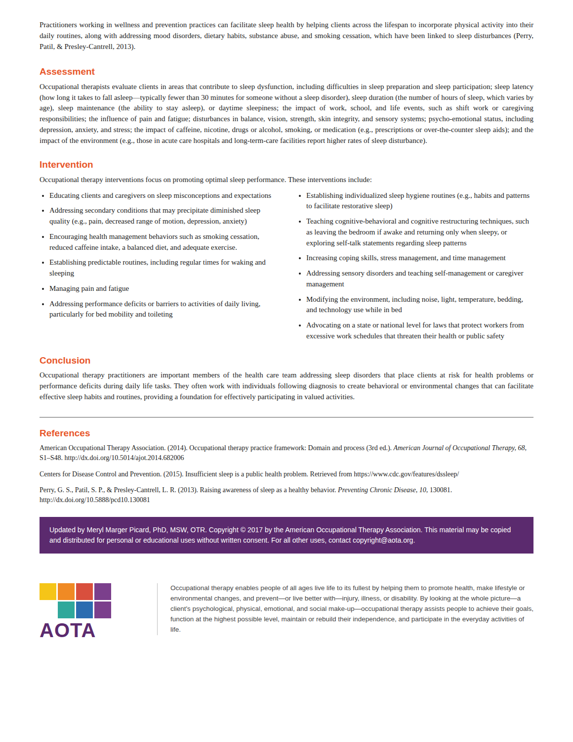Practitioners working in wellness and prevention practices can facilitate sleep health by helping clients across the lifespan to incorporate physical activity into their daily routines, along with addressing mood disorders, dietary habits, substance abuse, and smoking cessation, which have been linked to sleep disturbances (Perry, Patil, & Presley-Cantrell, 2013).
Assessment
Occupational therapists evaluate clients in areas that contribute to sleep dysfunction, including difficulties in sleep preparation and sleep participation; sleep latency (how long it takes to fall asleep—typically fewer than 30 minutes for someone without a sleep disorder), sleep duration (the number of hours of sleep, which varies by age), sleep maintenance (the ability to stay asleep), or daytime sleepiness; the impact of work, school, and life events, such as shift work or caregiving responsibilities; the influence of pain and fatigue; disturbances in balance, vision, strength, skin integrity, and sensory systems; psycho-emotional status, including depression, anxiety, and stress; the impact of caffeine, nicotine, drugs or alcohol, smoking, or medication (e.g., prescriptions or over-the-counter sleep aids); and the impact of the environment (e.g., those in acute care hospitals and long-term-care facilities report higher rates of sleep disturbance).
Intervention
Occupational therapy interventions focus on promoting optimal sleep performance. These interventions include:
Educating clients and caregivers on sleep misconceptions and expectations
Addressing secondary conditions that may precipitate diminished sleep quality (e.g., pain, decreased range of motion, depression, anxiety)
Encouraging health management behaviors such as smoking cessation, reduced caffeine intake, a balanced diet, and adequate exercise.
Establishing predictable routines, including regular times for waking and sleeping
Managing pain and fatigue
Addressing performance deficits or barriers to activities of daily living, particularly for bed mobility and toileting
Establishing individualized sleep hygiene routines (e.g., habits and patterns to facilitate restorative sleep)
Teaching cognitive-behavioral and cognitive restructuring techniques, such as leaving the bedroom if awake and returning only when sleepy, or exploring self-talk statements regarding sleep patterns
Increasing coping skills, stress management, and time management
Addressing sensory disorders and teaching self-management or caregiver management
Modifying the environment, including noise, light, temperature, bedding, and technology use while in bed
Advocating on a state or national level for laws that protect workers from excessive work schedules that threaten their health or public safety
Conclusion
Occupational therapy practitioners are important members of the health care team addressing sleep disorders that place clients at risk for health problems or performance deficits during daily life tasks. They often work with individuals following diagnosis to create behavioral or environmental changes that can facilitate effective sleep habits and routines, providing a foundation for effectively participating in valued activities.
References
American Occupational Therapy Association. (2014). Occupational therapy practice framework: Domain and process (3rd ed.). American Journal of Occupational Therapy, 68, S1–S48. http://dx.doi.org/10.5014/ajot.2014.682006
Centers for Disease Control and Prevention. (2015). Insufficient sleep is a public health problem. Retrieved from https://www.cdc.gov/features/dssleep/
Perry, G. S., Patil, S. P., & Presley-Cantrell, L. R. (2013). Raising awareness of sleep as a healthy behavior. Preventing Chronic Disease, 10, 130081. http://dx.doi.org/10.5888/pcd10.130081
Updated by Meryl Marger Picard, PhD, MSW, OTR. Copyright © 2017 by the American Occupational Therapy Association. This material may be copied and distributed for personal or educational uses without written consent. For all other uses, contact copyright@aota.org.
AOTA
Occupational therapy enables people of all ages live life to its fullest by helping them to promote health, make lifestyle or environmental changes, and prevent—or live better with—injury, illness, or disability. By looking at the whole picture—a client's psychological, physical, emotional, and social make-up—occupational therapy assists people to achieve their goals, function at the highest possible level, maintain or rebuild their independence, and participate in the everyday activities of life.